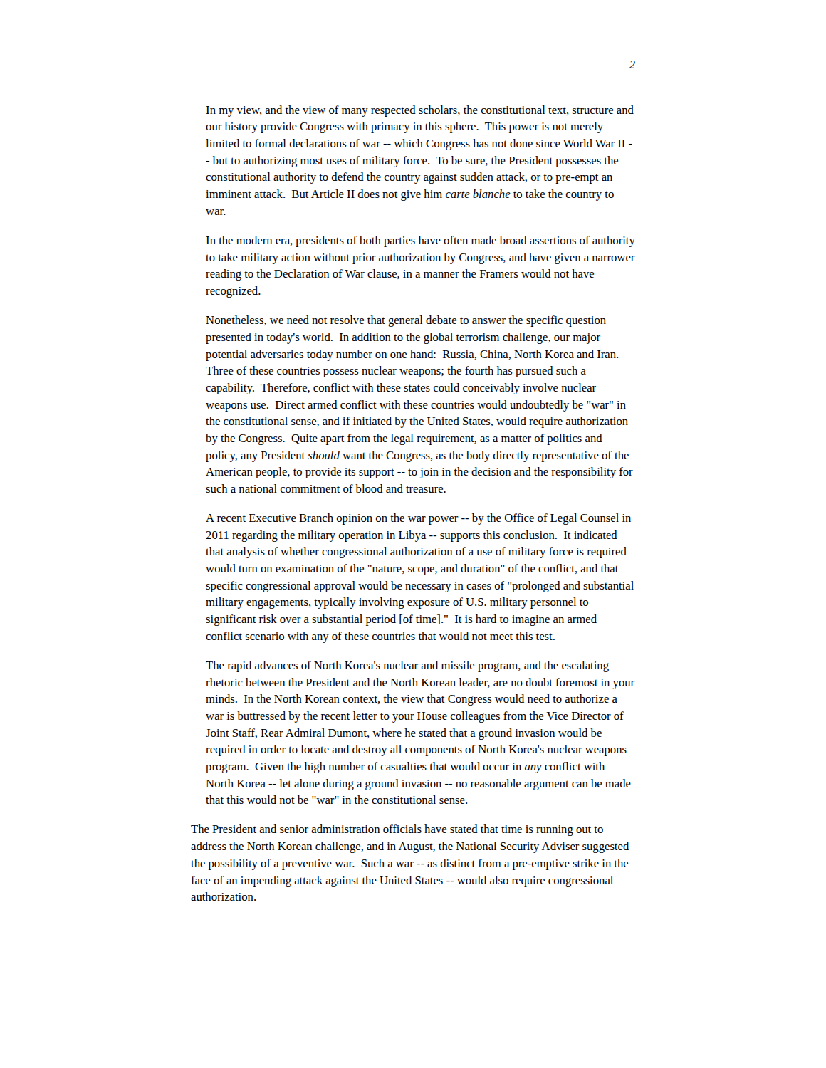2
In my view, and the view of many respected scholars, the constitutional text, structure and our history provide Congress with primacy in this sphere. This power is not merely limited to formal declarations of war -- which Congress has not done since World War II -- but to authorizing most uses of military force. To be sure, the President possesses the constitutional authority to defend the country against sudden attack, or to pre-empt an imminent attack. But Article II does not give him carte blanche to take the country to war.
In the modern era, presidents of both parties have often made broad assertions of authority to take military action without prior authorization by Congress, and have given a narrower reading to the Declaration of War clause, in a manner the Framers would not have recognized.
Nonetheless, we need not resolve that general debate to answer the specific question presented in today's world. In addition to the global terrorism challenge, our major potential adversaries today number on one hand: Russia, China, North Korea and Iran. Three of these countries possess nuclear weapons; the fourth has pursued such a capability. Therefore, conflict with these states could conceivably involve nuclear weapons use. Direct armed conflict with these countries would undoubtedly be "war" in the constitutional sense, and if initiated by the United States, would require authorization by the Congress. Quite apart from the legal requirement, as a matter of politics and policy, any President should want the Congress, as the body directly representative of the American people, to provide its support -- to join in the decision and the responsibility for such a national commitment of blood and treasure.
A recent Executive Branch opinion on the war power -- by the Office of Legal Counsel in 2011 regarding the military operation in Libya -- supports this conclusion. It indicated that analysis of whether congressional authorization of a use of military force is required would turn on examination of the "nature, scope, and duration" of the conflict, and that specific congressional approval would be necessary in cases of "prolonged and substantial military engagements, typically involving exposure of U.S. military personnel to significant risk over a substantial period [of time]." It is hard to imagine an armed conflict scenario with any of these countries that would not meet this test.
The rapid advances of North Korea's nuclear and missile program, and the escalating rhetoric between the President and the North Korean leader, are no doubt foremost in your minds. In the North Korean context, the view that Congress would need to authorize a war is buttressed by the recent letter to your House colleagues from the Vice Director of Joint Staff, Rear Admiral Dumont, where he stated that a ground invasion would be required in order to locate and destroy all components of North Korea's nuclear weapons program. Given the high number of casualties that would occur in any conflict with North Korea -- let alone during a ground invasion -- no reasonable argument can be made that this would not be "war" in the constitutional sense.
The President and senior administration officials have stated that time is running out to address the North Korean challenge, and in August, the National Security Adviser suggested the possibility of a preventive war. Such a war -- as distinct from a pre-emptive strike in the face of an impending attack against the United States -- would also require congressional authorization.